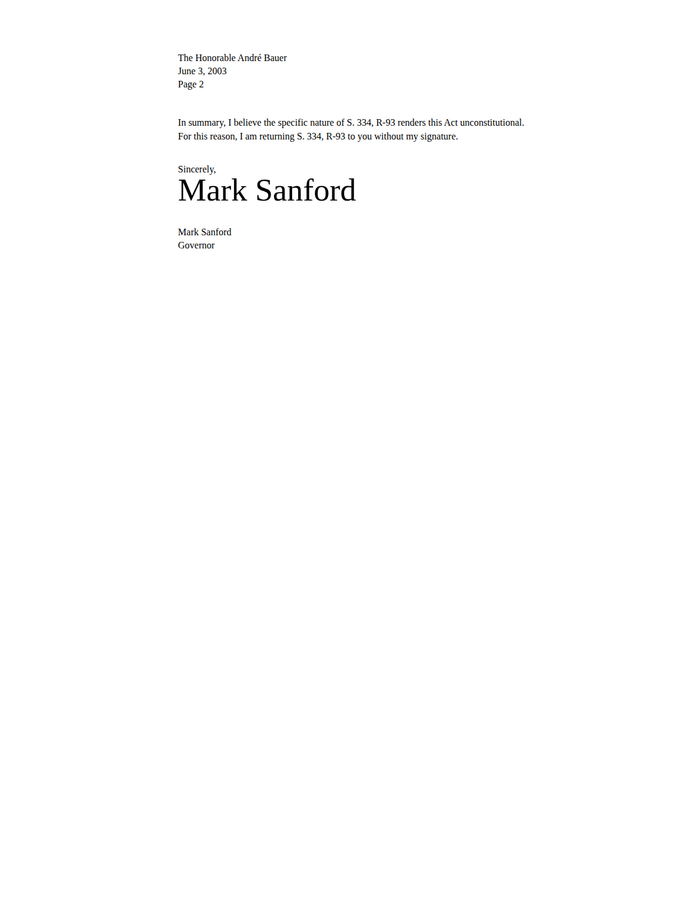The Honorable André Bauer
June 3, 2003
Page 2
In summary, I believe the specific nature of S. 334, R-93 renders this Act unconstitutional. For this reason, I am returning S. 334, R-93 to you without my signature.
Sincerely,
Mark Sanford
Mark Sanford Governor